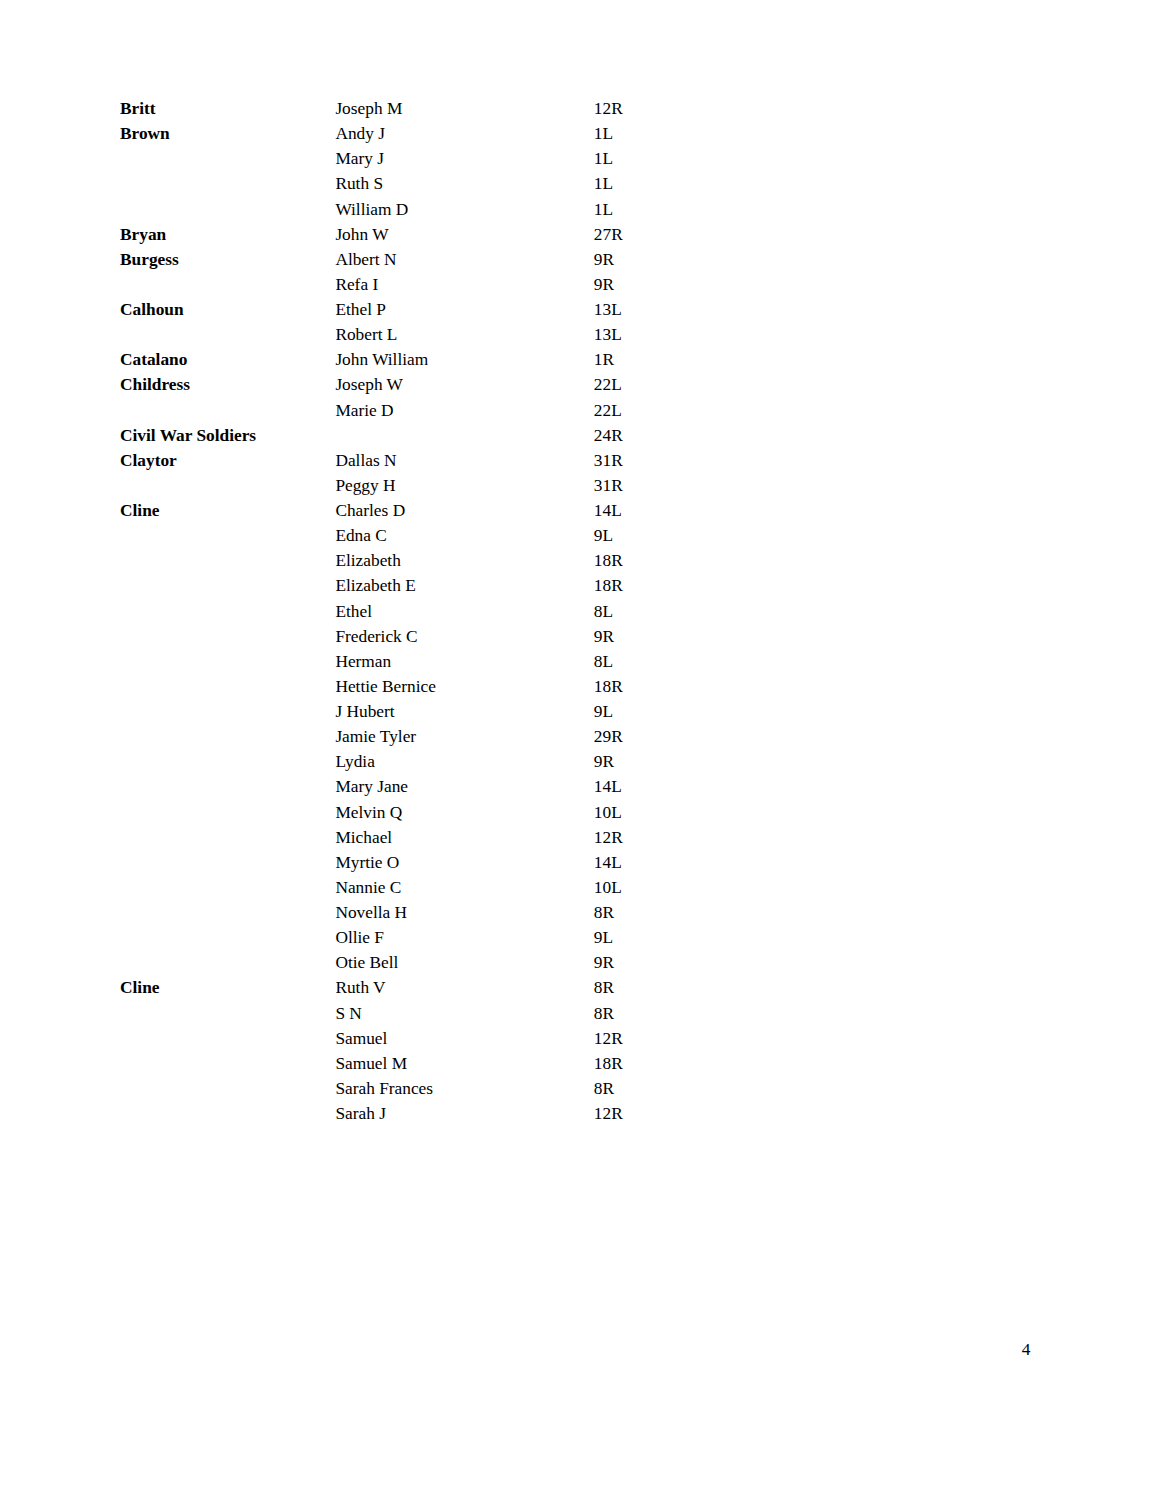| Britt | Joseph M | 12R |
| Brown | Andy J | 1L |
| | Mary J | 1L |
| | Ruth S | 1L |
| | William D | 1L |
| Bryan | John W | 27R |
| Burgess | Albert N | 9R |
| | Refa I | 9R |
| Calhoun | Ethel P | 13L |
| | Robert L | 13L |
| Catalano | John William | 1R |
| Childress | Joseph W | 22L |
| | Marie D | 22L |
| Civil War Soldiers | | 24R |
| Claytor | Dallas N | 31R |
| | Peggy H | 31R |
| Cline | Charles D | 14L |
| | Edna C | 9L |
| | Elizabeth | 18R |
| | Elizabeth E | 18R |
| | Ethel | 8L |
| | Frederick C | 9R |
| | Herman | 8L |
| | Hettie Bernice | 18R |
| | J Hubert | 9L |
| | Jamie Tyler | 29R |
| | Lydia | 9R |
| | Mary Jane | 14L |
| | Melvin Q | 10L |
| | Michael | 12R |
| | Myrtie O | 14L |
| | Nannie C | 10L |
| | Novella H | 8R |
| | Ollie F | 9L |
| | Otie Bell | 9R |
| Cline | Ruth V | 8R |
| | S N | 8R |
| | Samuel | 12R |
| | Samuel M | 18R |
| | Sarah Frances | 8R |
| | Sarah J | 12R |
4